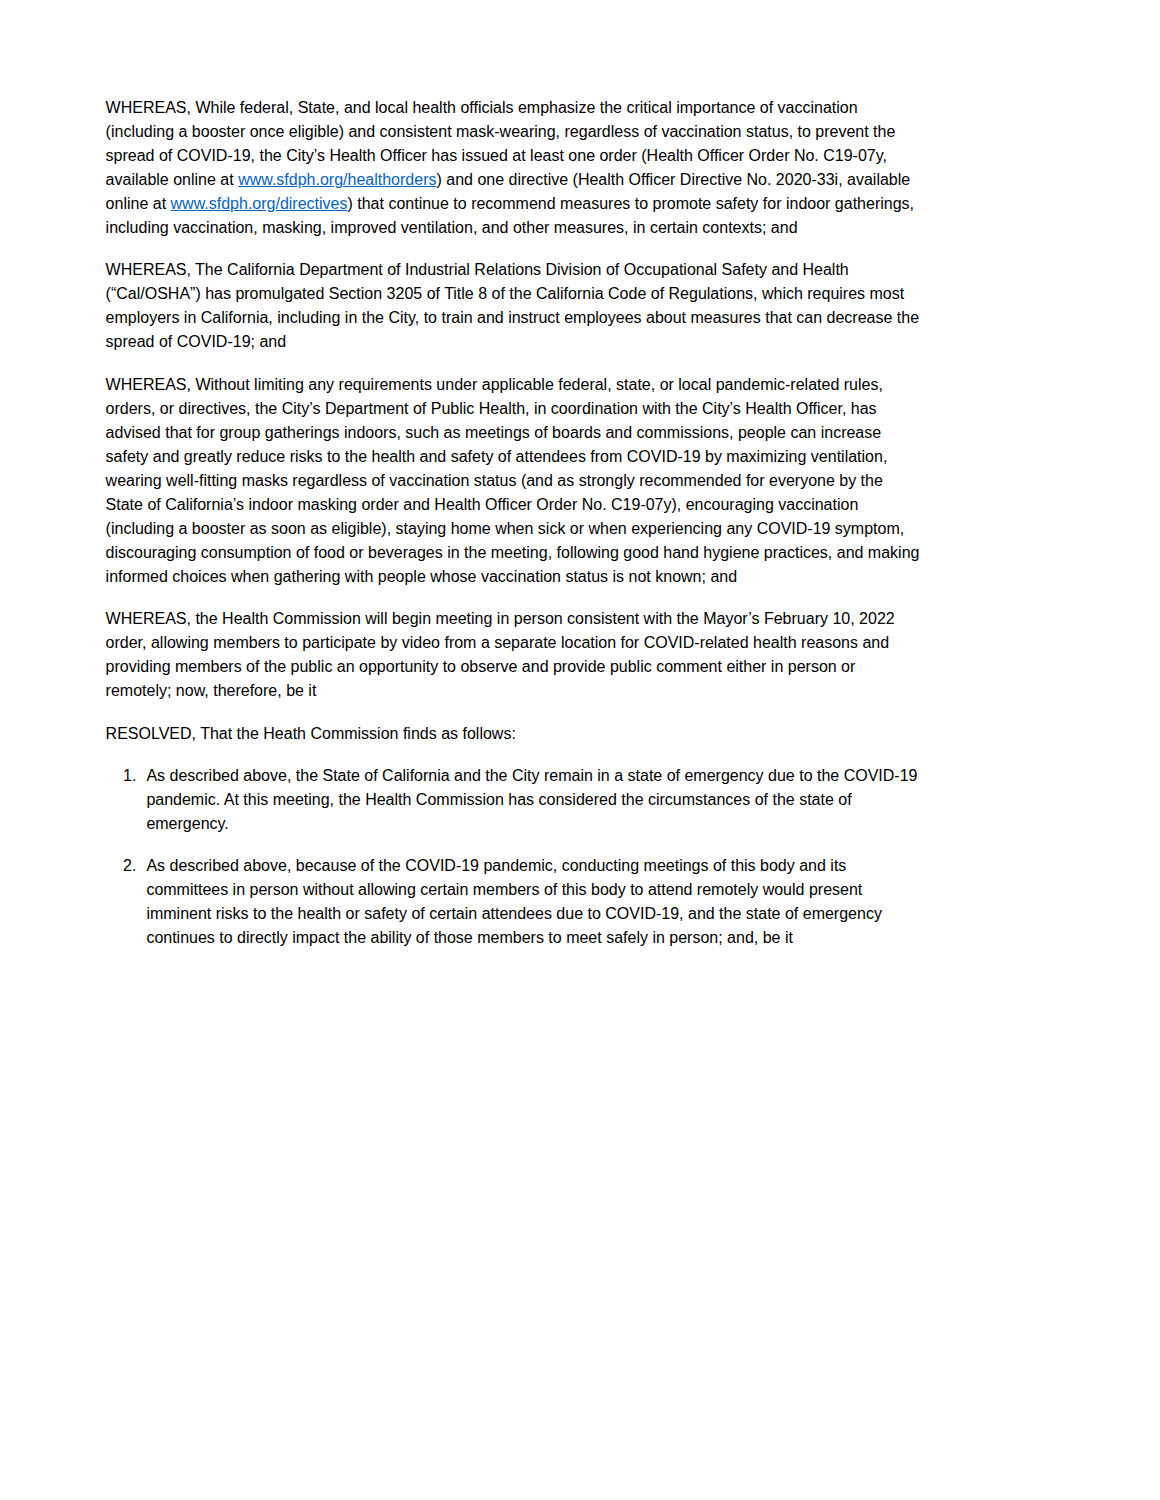WHEREAS, While federal, State, and local health officials emphasize the critical importance of vaccination (including a booster once eligible) and consistent mask-wearing, regardless of vaccination status, to prevent the spread of COVID-19, the City’s Health Officer has issued at least one order (Health Officer Order No. C19-07y, available online at www.sfdph.org/healthorders) and one directive (Health Officer Directive No. 2020-33i, available online at www.sfdph.org/directives) that continue to recommend measures to promote safety for indoor gatherings, including vaccination, masking, improved ventilation, and other measures, in certain contexts; and
WHEREAS, The California Department of Industrial Relations Division of Occupational Safety and Health (“Cal/OSHA”) has promulgated Section 3205 of Title 8 of the California Code of Regulations, which requires most employers in California, including in the City, to train and instruct employees about measures that can decrease the spread of COVID-19; and
WHEREAS, Without limiting any requirements under applicable federal, state, or local pandemic-related rules, orders, or directives, the City’s Department of Public Health, in coordination with the City’s Health Officer, has advised that for group gatherings indoors, such as meetings of boards and commissions, people can increase safety and greatly reduce risks to the health and safety of attendees from COVID-19 by maximizing ventilation, wearing well-fitting masks regardless of vaccination status (and as strongly recommended for everyone by the State of California’s indoor masking order and Health Officer Order No. C19-07y), encouraging vaccination (including a booster as soon as eligible), staying home when sick or when experiencing any COVID-19 symptom, discouraging consumption of food or beverages in the meeting, following good hand hygiene practices, and making informed choices when gathering with people whose vaccination status is not known; and
WHEREAS, the Health Commission will begin meeting in person consistent with the Mayor’s February 10, 2022 order, allowing members to participate by video from a separate location for COVID-related health reasons and providing members of the public an opportunity to observe and provide public comment either in person or remotely; now, therefore, be it
RESOLVED, That the Heath Commission finds as follows:
As described above, the State of California and the City remain in a state of emergency due to the COVID-19 pandemic. At this meeting, the Health Commission has considered the circumstances of the state of emergency.
As described above, because of the COVID-19 pandemic, conducting meetings of this body and its committees in person without allowing certain members of this body to attend remotely would present imminent risks to the health or safety of certain attendees due to COVID-19, and the state of emergency continues to directly impact the ability of those members to meet safely in person; and, be it